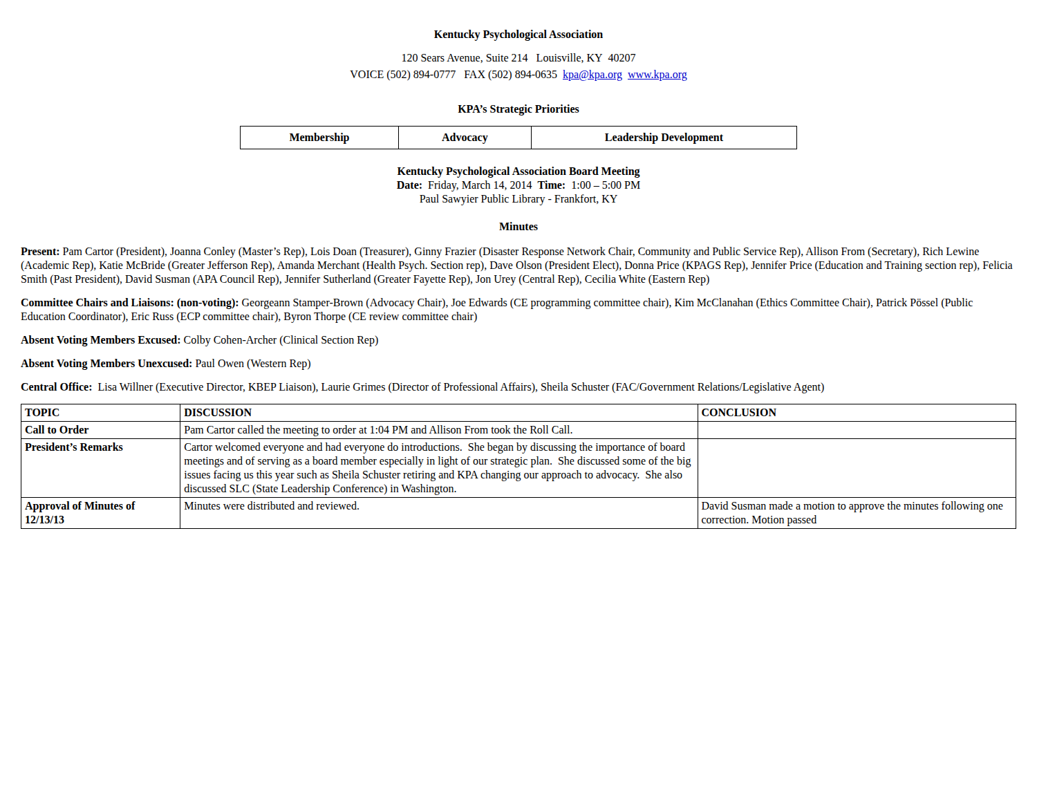Kentucky Psychological Association
120 Sears Avenue, Suite 214 Louisville, KY 40207
VOICE (502) 894-0777 FAX (502) 894-0635 kpa@kpa.org www.kpa.org
KPA’s Strategic Priorities
| Membership | Advocacy | Leadership Development |
Kentucky Psychological Association Board Meeting
Date: Friday, March 14, 2014 Time: 1:00 – 5:00 PM
Paul Sawyier Public Library - Frankfort, KY
Minutes
Present: Pam Cartor (President), Joanna Conley (Master’s Rep), Lois Doan (Treasurer), Ginny Frazier (Disaster Response Network Chair, Community and Public Service Rep), Allison From (Secretary), Rich Lewine (Academic Rep), Katie McBride (Greater Jefferson Rep), Amanda Merchant (Health Psych. Section rep), Dave Olson (President Elect), Donna Price (KPAGS Rep), Jennifer Price (Education and Training section rep), Felicia Smith (Past President), David Susman (APA Council Rep), Jennifer Sutherland (Greater Fayette Rep), Jon Urey (Central Rep), Cecilia White (Eastern Rep)
Committee Chairs and Liaisons: (non-voting): Georgeann Stamper-Brown (Advocacy Chair), Joe Edwards (CE programming committee chair), Kim McClanahan (Ethics Committee Chair), Patrick Pössel (Public Education Coordinator), Eric Russ (ECP committee chair), Byron Thorpe (CE review committee chair)
Absent Voting Members Excused: Colby Cohen-Archer (Clinical Section Rep)
Absent Voting Members Unexcused: Paul Owen (Western Rep)
Central Office: Lisa Willner (Executive Director, KBEP Liaison), Laurie Grimes (Director of Professional Affairs), Sheila Schuster (FAC/Government Relations/Legislative Agent)
| TOPIC | DISCUSSION | CONCLUSION |
| --- | --- | --- |
| Call to Order | Pam Cartor called the meeting to order at 1:04 PM and Allison From took the Roll Call. | |
| President’s Remarks | Cartor welcomed everyone and had everyone do introductions. She began by discussing the importance of board meetings and of serving as a board member especially in light of our strategic plan. She discussed some of the big issues facing us this year such as Sheila Schuster retiring and KPA changing our approach to advocacy. She also discussed SLC (State Leadership Conference) in Washington. | |
| Approval of Minutes of 12/13/13 | Minutes were distributed and reviewed. | David Susman made a motion to approve the minutes following one correction. Motion passed |